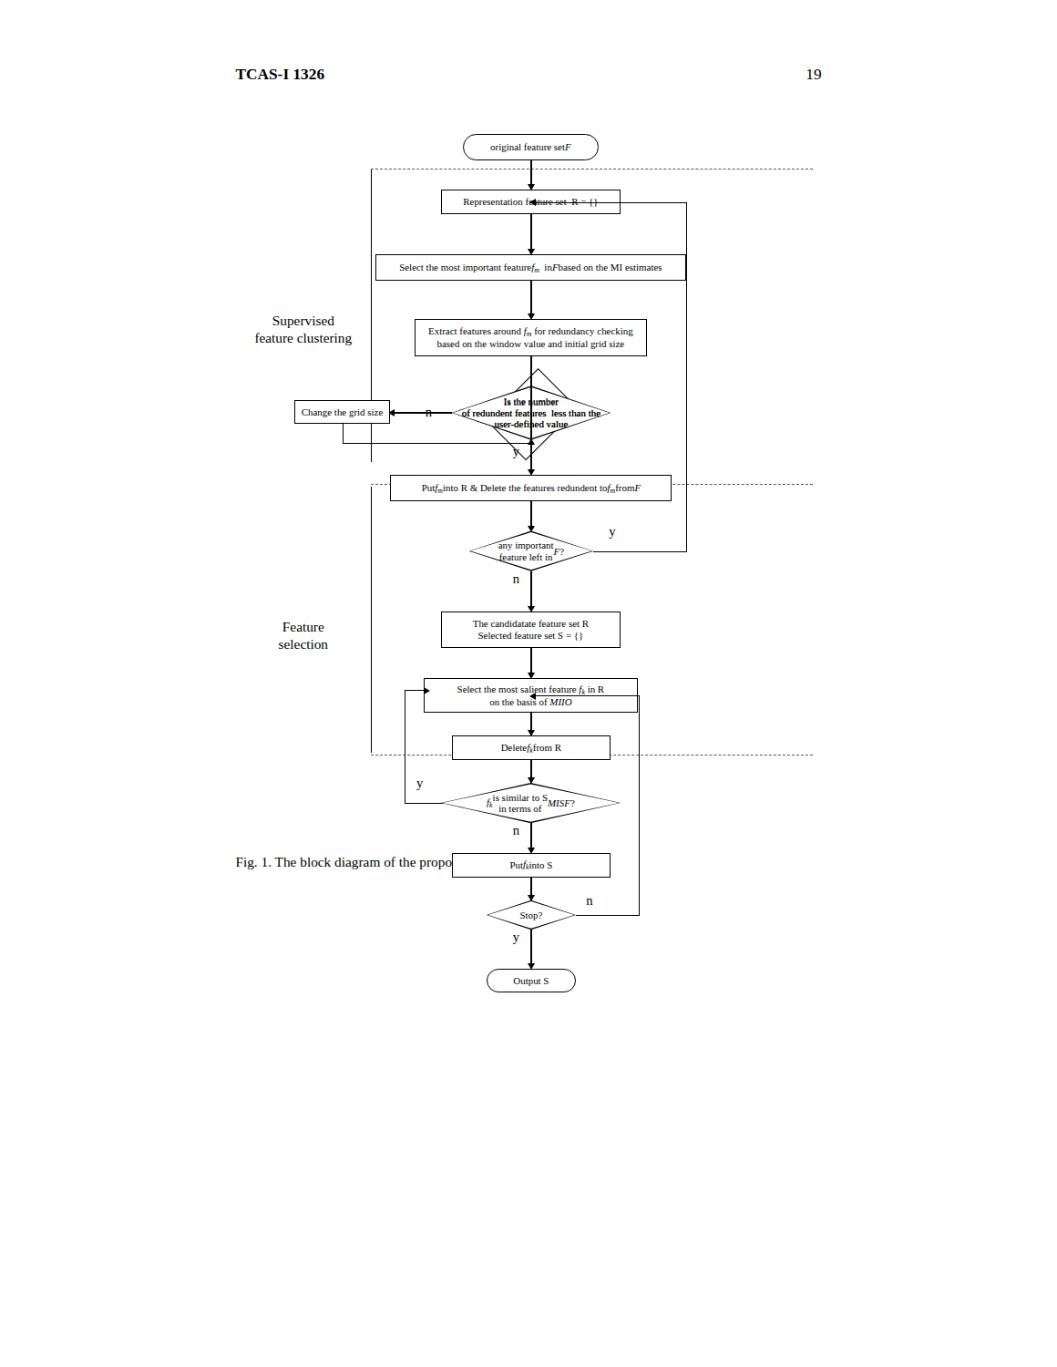TCAS-I 1326 19
Supervised
feature clustering
Feature
selection
original feature set F
Representation feature set R = {}
Select the most important feature fm in F based on the MI estimates
Extract features around fm for redundancy checking
based on the window value and initial grid size
Is the number
of redundent features less than the
user-defined value
Is the number
of redundent features less than the
user-defined value
n
Change the grid size
y
Put fm into R & Delete the features redundent to fm from F
any important
feature left in F?
y
n
The candidatate feature set R
Selected feature set S = {}
Select the most salient feature fk in R
on the basis of MIIO
Delete fk from R
fk is similar to S
in terms of MISF?
y
n
Put fk into S
Stop?
n
y
Output S
Fig. 1. The block diagram of the proposed QMIFS-GC.